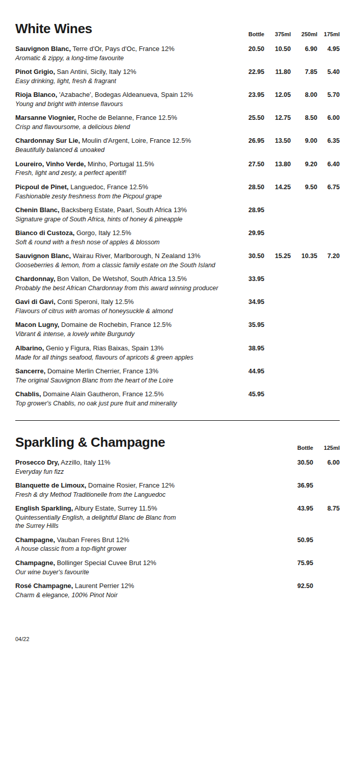White Wines
Bottle 375ml 250ml 175ml
| Sauvignon Blanc, Terre d'Or, Pays d'Oc, France 12% Aromatic & zippy, a long-time favourite | 20.50 | 10.50 | 6.90 | 4.95 |
| Pinot Grigio, San Antini, Sicily, Italy 12% Easy drinking, light, fresh & fragrant | 22.95 | 11.80 | 7.85 | 5.40 |
| Rioja Blanco, 'Azabache', Bodegas Aldeanueva, Spain 12% Young and bright with intense flavours | 23.95 | 12.05 | 8.00 | 5.70 |
| Marsanne Viognier, Roche de Belanne, France 12.5% Crisp and flavoursome, a delicious blend | 25.50 | 12.75 | 8.50 | 6.00 |
| Chardonnay Sur Lie, Moulin d'Argent, Loire, France 12.5% Beautifully balanced & unoaked | 26.95 | 13.50 | 9.00 | 6.35 |
| Loureiro, Vinho Verde, Minho, Portugal 11.5% Fresh, light and zesty, a perfect aperitif! | 27.50 | 13.80 | 9.20 | 6.40 |
| Picpoul de Pinet, Languedoc, France 12.5% Fashionable zesty freshness from the Picpoul grape | 28.50 | 14.25 | 9.50 | 6.75 |
| Chenin Blanc, Backsberg Estate, Paarl, South Africa 13% Signature grape of South Africa, hints of honey & pineapple | 28.95 | | | |
| Bianco di Custoza, Gorgo, Italy 12.5% Soft & round with a fresh nose of apples & blossom | 29.95 | | | |
| Sauvignon Blanc, Wairau River, Marlborough, N Zealand 13% Gooseberries & lemon, from a classic family estate on the South Island | 30.50 | 15.25 | 10.35 | 7.20 |
| Chardonnay, Bon Vallon, De Wetshof, South Africa 13.5% Probably the best African Chardonnay from this award winning producer | 33.95 | | | |
| Gavi di Gavi, Conti Speroni, Italy 12.5% Flavours of citrus with aromas of honeysuckle & almond | 34.95 | | | |
| Macon Lugny, Domaine de Rochebin, France 12.5% Vibrant & intense, a lovely white Burgundy | 35.95 | | | |
| Albarino, Genio y Figura, Rias Baixas, Spain 13% Made for all things seafood, flavours of apricots & green apples | 38.95 | | | |
| Sancerre, Domaine Merlin Cherrier, France 13% The original Sauvignon Blanc from the heart of the Loire | 44.95 | | | |
| Chablis, Domaine Alain Gautheron, France 12.5% Top grower's Chablis, no oak just pure fruit and minerality | 45.95 | | | |
Sparkling & Champagne
Bottle 125ml
| Prosecco Dry, Azzillo, Italy 11% Everyday fun fizz | 30.50 | 6.00 |
| Blanquette de Limoux, Domaine Rosier, France 12% Fresh & dry Method Traditionelle from the Languedoc | 36.95 | |
| English Sparkling, Albury Estate, Surrey 11.5% Quintessentially English, a delightful Blanc de Blanc from the Surrey Hills | 43.95 | 8.75 |
| Champagne, Vauban Freres Brut 12% A house classic from a top-flight grower | 50.95 | |
| Champagne, Bollinger Special Cuvee Brut 12% Our wine buyer's favourite | 75.95 | |
| Rosé Champagne, Laurent Perrier 12% Charm & elegance, 100% Pinot Noir | 92.50 | |
04/22